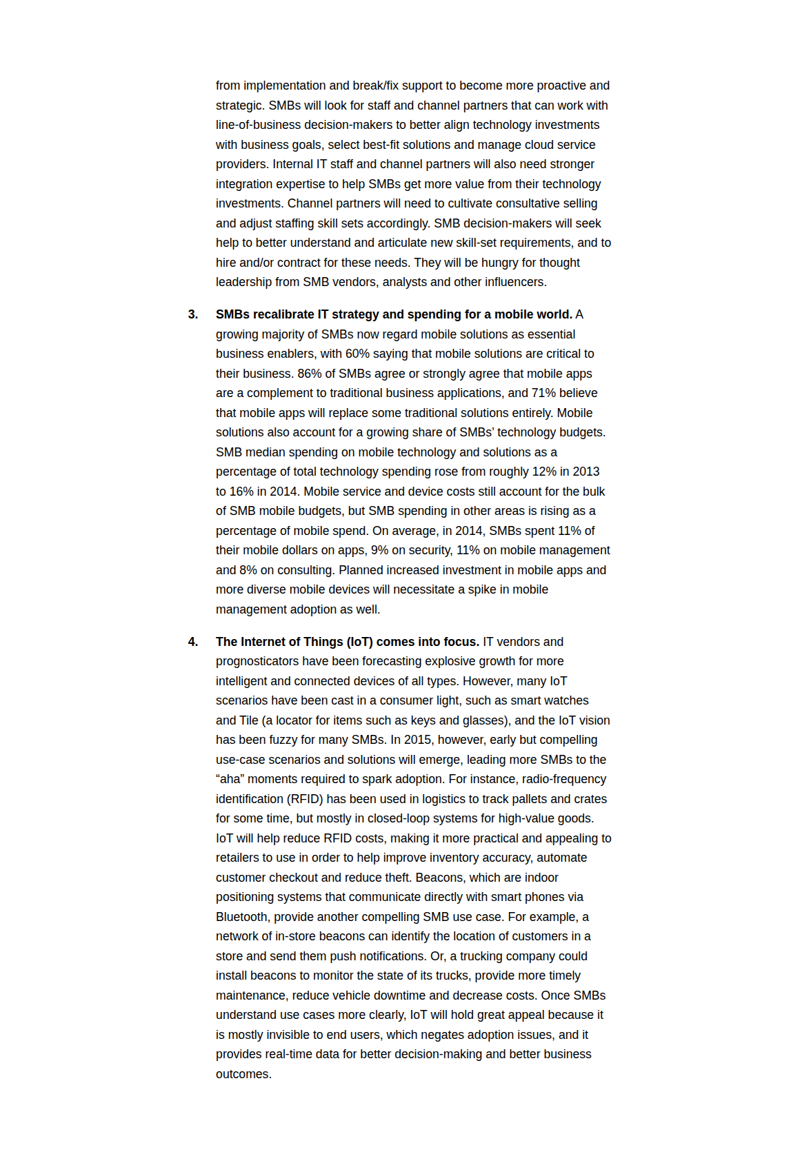from implementation and break/fix support to become more proactive and strategic. SMBs will look for staff and channel partners that can work with line-of-business decision-makers to better align technology investments with business goals, select best-fit solutions and manage cloud service providers. Internal IT staff and channel partners will also need stronger integration expertise to help SMBs get more value from their technology investments. Channel partners will need to cultivate consultative selling and adjust staffing skill sets accordingly. SMB decision-makers will seek help to better understand and articulate new skill-set requirements, and to hire and/or contract for these needs. They will be hungry for thought leadership from SMB vendors, analysts and other influencers.
3. SMBs recalibrate IT strategy and spending for a mobile world. A growing majority of SMBs now regard mobile solutions as essential business enablers, with 60% saying that mobile solutions are critical to their business. 86% of SMBs agree or strongly agree that mobile apps are a complement to traditional business applications, and 71% believe that mobile apps will replace some traditional solutions entirely. Mobile solutions also account for a growing share of SMBs’ technology budgets. SMB median spending on mobile technology and solutions as a percentage of total technology spending rose from roughly 12% in 2013 to 16% in 2014. Mobile service and device costs still account for the bulk of SMB mobile budgets, but SMB spending in other areas is rising as a percentage of mobile spend. On average, in 2014, SMBs spent 11% of their mobile dollars on apps, 9% on security, 11% on mobile management and 8% on consulting. Planned increased investment in mobile apps and more diverse mobile devices will necessitate a spike in mobile management adoption as well.
4. The Internet of Things (IoT) comes into focus. IT vendors and prognosticators have been forecasting explosive growth for more intelligent and connected devices of all types. However, many IoT scenarios have been cast in a consumer light, such as smart watches and Tile (a locator for items such as keys and glasses), and the IoT vision has been fuzzy for many SMBs. In 2015, however, early but compelling use-case scenarios and solutions will emerge, leading more SMBs to the “aha” moments required to spark adoption. For instance, radio-frequency identification (RFID) has been used in logistics to track pallets and crates for some time, but mostly in closed-loop systems for high-value goods. IoT will help reduce RFID costs, making it more practical and appealing to retailers to use in order to help improve inventory accuracy, automate customer checkout and reduce theft. Beacons, which are indoor positioning systems that communicate directly with smart phones via Bluetooth, provide another compelling SMB use case. For example, a network of in-store beacons can identify the location of customers in a store and send them push notifications. Or, a trucking company could install beacons to monitor the state of its trucks, provide more timely maintenance, reduce vehicle downtime and decrease costs. Once SMBs understand use cases more clearly, IoT will hold great appeal because it is mostly invisible to end users, which negates adoption issues, and it provides real-time data for better decision-making and better business outcomes.